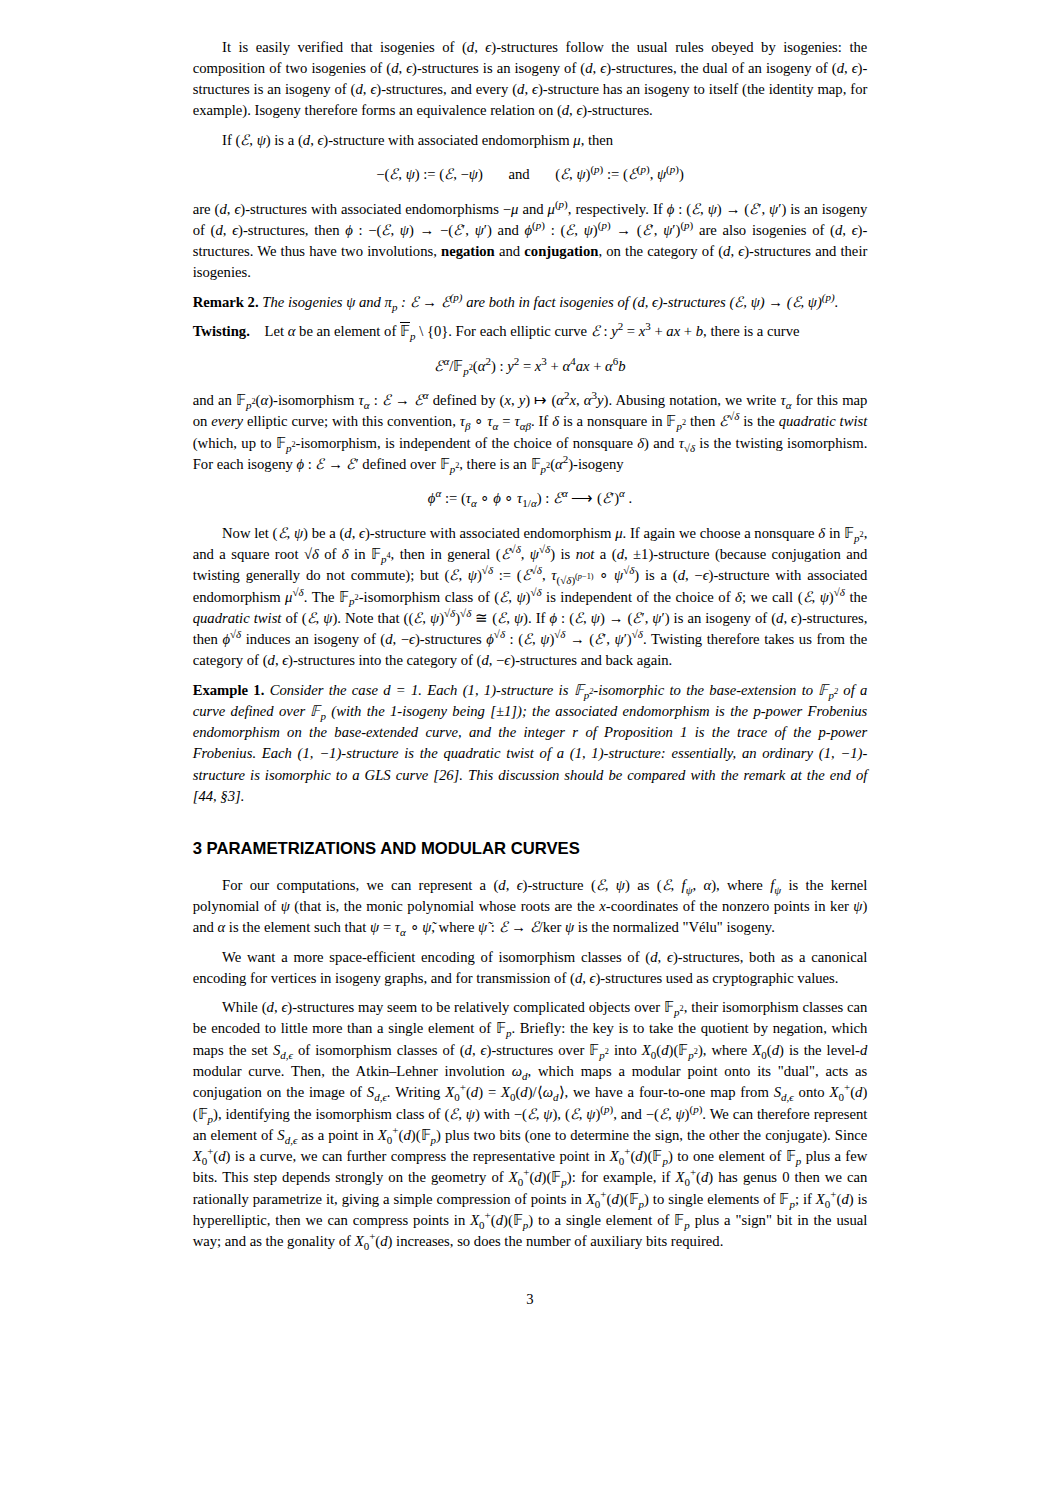It is easily verified that isogenies of (d, ϵ)-structures follow the usual rules obeyed by isogenies: the composition of two isogenies of (d, ϵ)-structures is an isogeny of (d, ϵ)-structures, the dual of an isogeny of (d, ϵ)-structures is an isogeny of (d, ϵ)-structures, and every (d, ϵ)-structure has an isogeny to itself (the identity map, for example). Isogeny therefore forms an equivalence relation on (d, ϵ)-structures.
If (ℰ, ψ) is a (d, ϵ)-structure with associated endomorphism μ, then
−(ℰ, ψ) := (ℰ, −ψ) and (ℰ, ψ)(p) := (ℰ(p), ψ(p))
are (d, ϵ)-structures with associated endomorphisms −μ and μ(p), respectively. If ϕ : (ℰ, ψ) → (ℰ′, ψ′) is an isogeny of (d, ϵ)-structures, then ϕ : −(ℰ, ψ) → −(ℰ′, ψ′) and ϕ(p) : (ℰ, ψ)(p) → (ℰ′, ψ′)(p) are also isogenies of (d, ϵ)-structures. We thus have two involutions, negation and conjugation, on the category of (d, ϵ)-structures and their isogenies.
Remark 2. The isogenies ψ and πp : ℰ → ℰ(p) are both in fact isogenies of (d, ϵ)-structures (ℰ, ψ) → (ℰ, ψ)(p).
Twisting. Let α be an element of 𝔽p \ {0}. For each elliptic curve ℰ : y2 = x3 + ax + b, there is a curve
ℰα/𝔽p2(α2) : y2 = x3 + α4ax + α6b
and an 𝔽p2(α)-isomorphism τα : ℰ → ℰα defined by (x, y) ↦ (α2x, α3y). Abusing notation, we write τα for this map on every elliptic curve; with this convention, τβ ∘ τα = ταβ. If δ is a nonsquare in 𝔽p2 then ℰ√δ is the quadratic twist (which, up to 𝔽p2-isomorphism, is independent of the choice of nonsquare δ) and τ√δ is the twisting isomorphism. For each isogeny ϕ : ℰ → ℰ′ defined over 𝔽p2, there is an 𝔽p2(α2)-isogeny
ϕα := (τα ∘ ϕ ∘ τ1/α) : ℰα ⟶ (ℰ′)α .
Now let (ℰ, ψ) be a (d, ϵ)-structure with associated endomorphism μ. If again we choose a nonsquare δ in 𝔽p2, and a square root √δ of δ in 𝔽p4, then in general (ℰ√δ, ψ√δ) is not a (d, ±1)-structure (because conjugation and twisting generally do not commute); but (ℰ, ψ)√δ := (ℰ√δ, τ(√δ)(p−1) ∘ ψ√δ) is a (d, −ϵ)-structure with associated endomorphism μ√δ. The 𝔽p2-isomorphism class of (ℰ, ψ)√δ is independent of the choice of δ; we call (ℰ, ψ)√δ the quadratic twist of (ℰ, ψ). Note that ((ℰ, ψ)√δ)√δ ≅ (ℰ, ψ). If ϕ : (ℰ, ψ) → (ℰ′, ψ′) is an isogeny of (d, ϵ)-structures, then ϕ√δ induces an isogeny of (d, −ϵ)-structures ϕ√δ : (ℰ, ψ)√δ → (ℰ′, ψ′)√δ. Twisting therefore takes us from the category of (d, ϵ)-structures into the category of (d, −ϵ)-structures and back again.
Example 1. Consider the case d = 1. Each (1, 1)-structure is 𝔽p2-isomorphic to the base-extension to 𝔽p2 of a curve defined over 𝔽p (with the 1-isogeny being [±1]); the associated endomorphism is the p-power Frobenius endomorphism on the base-extended curve, and the integer r of Proposition 1 is the trace of the p-power Frobenius. Each (1, −1)-structure is the quadratic twist of a (1, 1)-structure: essentially, an ordinary (1, −1)-structure is isomorphic to a GLS curve [26]. This discussion should be compared with the remark at the end of [44, §3].
3 PARAMETRIZATIONS AND MODULAR CURVES
For our computations, we can represent a (d, ϵ)-structure (ℰ, ψ) as (ℰ, fψ, α), where fψ is the kernel polynomial of ψ (that is, the monic polynomial whose roots are the x-coordinates of the nonzero points in ker ψ) and α is the element such that ψ = τα ∘ ψ̃, where ψ̃ : ℰ → ℰ/ker ψ is the normalized "Vélu" isogeny.
We want a more space-efficient encoding of isomorphism classes of (d, ϵ)-structures, both as a canonical encoding for vertices in isogeny graphs, and for transmission of (d, ϵ)-structures used as cryptographic values.
While (d, ϵ)-structures may seem to be relatively complicated objects over 𝔽p2, their isomorphism classes can be encoded to little more than a single element of 𝔽p. Briefly: the key is to take the quotient by negation, which maps the set Sd,ϵ of isomorphism classes of (d, ϵ)-structures over 𝔽p2 into X0(d)(𝔽p2), where X0(d) is the level-d modular curve. Then, the Atkin–Lehner involution ωd, which maps a modular point onto its "dual", acts as conjugation on the image of Sd,ϵ. Writing X0+(d) = X0(d)/⟨ωd⟩, we have a four-to-one map from Sd,ϵ onto X0+(d)(𝔽p), identifying the isomorphism class of (ℰ, ψ) with −(ℰ, ψ), (ℰ, ψ)(p), and −(ℰ, ψ)(p). We can therefore represent an element of Sd,ϵ as a point in X0+(d)(𝔽p) plus two bits (one to determine the sign, the other the conjugate). Since X0+(d) is a curve, we can further compress the representative point in X0+(d)(𝔽p) to one element of 𝔽p plus a few bits. This step depends strongly on the geometry of X0+(d)(𝔽p): for example, if X0+(d) has genus 0 then we can rationally parametrize it, giving a simple compression of points in X0+(d)(𝔽p) to single elements of 𝔽p; if X0+(d) is hyperelliptic, then we can compress points in X0+(d)(𝔽p) to a single element of 𝔽p plus a "sign" bit in the usual way; and as the gonality of X0+(d) increases, so does the number of auxiliary bits required.
3